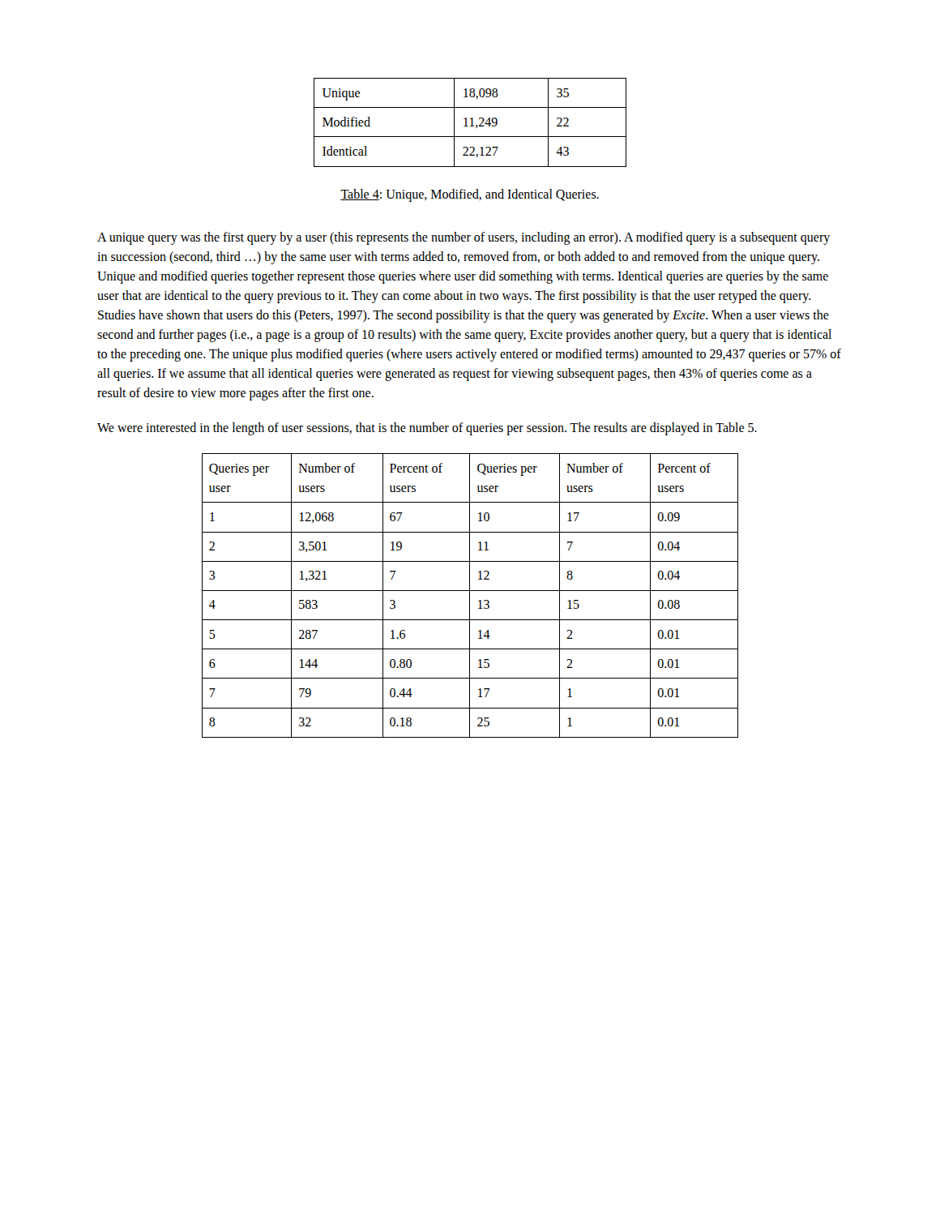| Unique | 18,098 | 35 |
| Modified | 11,249 | 22 |
| Identical | 22,127 | 43 |
Table 4: Unique, Modified, and Identical Queries.
A unique query was the first query by a user (this represents the number of users, including an error). A modified query is a subsequent query in succession (second, third …) by the same user with terms added to, removed from, or both added to and removed from the unique query. Unique and modified queries together represent those queries where user did something with terms. Identical queries are queries by the same user that are identical to the query previous to it. They can come about in two ways. The first possibility is that the user retyped the query. Studies have shown that users do this (Peters, 1997). The second possibility is that the query was generated by Excite. When a user views the second and further pages (i.e., a page is a group of 10 results) with the same query, Excite provides another query, but a query that is identical to the preceding one. The unique plus modified queries (where users actively entered or modified terms) amounted to 29,437 queries or 57% of all queries. If we assume that all identical queries were generated as request for viewing subsequent pages, then 43% of queries come as a result of desire to view more pages after the first one.
We were interested in the length of user sessions, that is the number of queries per session. The results are displayed in Table 5.
| Queries per user | Number of users | Percent of users | Queries per user | Number of users | Percent of users |
| --- | --- | --- | --- | --- | --- |
| 1 | 12,068 | 67 | 10 | 17 | 0.09 |
| 2 | 3,501 | 19 | 11 | 7 | 0.04 |
| 3 | 1,321 | 7 | 12 | 8 | 0.04 |
| 4 | 583 | 3 | 13 | 15 | 0.08 |
| 5 | 287 | 1.6 | 14 | 2 | 0.01 |
| 6 | 144 | 0.80 | 15 | 2 | 0.01 |
| 7 | 79 | 0.44 | 17 | 1 | 0.01 |
| 8 | 32 | 0.18 | 25 | 1 | 0.01 |